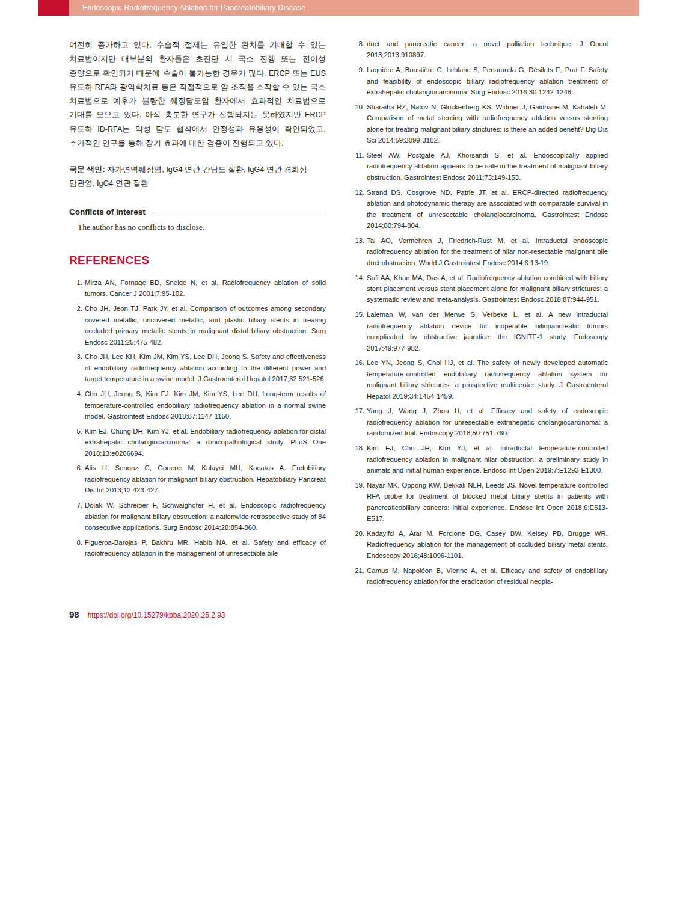Endoscopic Radiofrequency Ablation for Pancreatobiliary Disease
여전히 증가하고 있다. 수술적 절제는 유일한 완치를 기대할 수 있는 치료법이지만 대부분의 환자들은 초진단 시 국소 진행 또는 전이성 종양으로 확인되기 때문에 수술이 불가능한 경우가 많다. ERCP 또는 EUS 유도하 RFA와 광역학치료 등은 직접적으로 암 조직을 소작할 수 있는 국소 치료법으로 예후가 불량한 췌장담도암 환자에서 효과적인 치료법으로 기대를 모으고 있다. 아직 충분한 연구가 진행되지는 못하였지만 ERCP 유도하 ID-RFA는 악성 담도 협착에서 안정성과 유용성이 확인되었고, 추가적인 연구를 통해 장기 효과에 대한 검증이 진행되고 있다.
국문 색인: 자가면역췌장염, IgG4 연관 간담도 질환, IgG4 연관 경화성 담관염, IgG4 연관 질환
Conflicts of Interest
The author has no conflicts to disclose.
REFERENCES
Mirza AN, Fornage BD, Sneige N, et al. Radiofrequency ablation of solid tumors. Cancer J 2001;7:95-102.
Cho JH, Jeon TJ, Park JY, et al. Comparison of outcomes among secondary covered metallic, uncovered metallic, and plastic biliary stents in treating occluded primary metallic stents in malignant distal biliary obstruction. Surg Endosc 2011;25:475-482.
Cho JH, Lee KH, Kim JM, Kim YS, Lee DH, Jeong S. Safety and effectiveness of endobiliary radiofrequency ablation according to the different power and target temperature in a swine model. J Gastroenterol Hepatol 2017;32:521-526.
Cho JH, Jeong S, Kim EJ, Kim JM, Kim YS, Lee DH. Long-term results of temperature-controlled endobiliary radiofrequency ablation in a normal swine model. Gastrointest Endosc 2018;87:1147-1150.
Kim EJ, Chung DH, Kim YJ, et al. Endobiliary radiofrequency ablation for distal extrahepatic cholangiocarcinoma: a clinicopathological study. PLoS One 2018;13:e0206694.
Alis H, Sengoz C, Gonenc M, Kalayci MU, Kocatas A. Endobiliary radiofrequency ablation for malignant biliary obstruction. Hepatobiliary Pancreat Dis Int 2013;12:423-427.
Dolak W, Schreiber F, Schwaighofer H, et al. Endoscopic radiofrequency ablation for malignant biliary obstruction: a nationwide retrospective study of 84 consecutive applications. Surg Endosc 2014;28:854-860.
Figueroa-Barojas P, Bakhru MR, Habib NA, et al. Safety and efficacy of radiofrequency ablation in the management of unresectable bile
duct and pancreatic cancer: a novel palliation technique. J Oncol 2013;2013:910897.
Laquière A, Boustière C, Leblanc S, Penaranda G, Désilets E, Prat F. Safety and feasibility of endoscopic biliary radiofrequency ablation treatment of extrahepatic cholangiocarcinoma. Surg Endosc 2016;30:1242-1248.
Sharaiha RZ, Natov N, Glockenberg KS, Widmer J, Gaidhane M, Kahaleh M. Comparison of metal stenting with radiofrequency ablation versus stenting alone for treating malignant biliary strictures: is there an added benefit? Dig Dis Sci 2014;59:3099-3102.
Steel AW, Postgate AJ, Khorsandi S, et al. Endoscopically applied radiofrequency ablation appears to be safe in the treatment of malignant biliary obstruction. Gastrointest Endosc 2011;73:149-153.
Strand DS, Cosgrove ND, Patrie JT, et al. ERCP-directed radiofrequency ablation and photodynamic therapy are associated with comparable survival in the treatment of unresectable cholangiocarcinoma. Gastrointest Endosc 2014;80:794-804.
Tal AO, Vermehren J, Friedrich-Rust M, et al. Intraductal endoscopic radiofrequency ablation for the treatment of hilar non-resectable malignant bile duct obstruction. World J Gastrointest Endosc 2014;6:13-19.
Sofi AA, Khan MA, Das A, et al. Radiofrequency ablation combined with biliary stent placement versus stent placement alone for malignant biliary strictures: a systematic review and meta-analysis. Gastrointest Endosc 2018;87:944-951.
Laleman W, van der Merwe S, Verbeke L, et al. A new intraductal radiofrequency ablation device for inoperable biliopancreatic tumors complicated by obstructive jaundice: the IGNITE-1 study. Endoscopy 2017;49:977-982.
Lee YN, Jeong S, Choi HJ, et al. The safety of newly developed automatic temperature-controlled endobiliary radiofrequency ablation system for malignant biliary strictures: a prospective multicenter study. J Gastroenterol Hepatol 2019;34:1454-1459.
Yang J, Wang J, Zhou H, et al. Efficacy and safety of endoscopic radiofrequency ablation for unresectable extrahepatic cholangiocarcinoma: a randomized trial. Endoscopy 2018;50:751-760.
Kim EJ, Cho JH, Kim YJ, et al. Intraductal temperature-controlled radiofrequency ablation in malignant hilar obstruction: a preliminary study in animals and initial human experience. Endosc Int Open 2019;7:E1293-E1300.
Nayar MK, Oppong KW, Bekkali NLH, Leeds JS. Novel temperature-controlled RFA probe for treatment of blocked metal biliary stents in patients with pancreaticobiliary cancers: initial experience. Endosc Int Open 2018;6:E513-E517.
Kadayifci A, Atar M, Forcione DG, Casey BW, Kelsey PB, Brugge WR. Radiofrequency ablation for the management of occluded biliary metal stents. Endoscopy 2016;48:1096-1101.
Camus M, Napoléon B, Vienne A, et al. Efficacy and safety of endobiliary radiofrequency ablation for the eradication of residual neopla-
98 https://doi.org/10.15279/kpba.2020.25.2.93